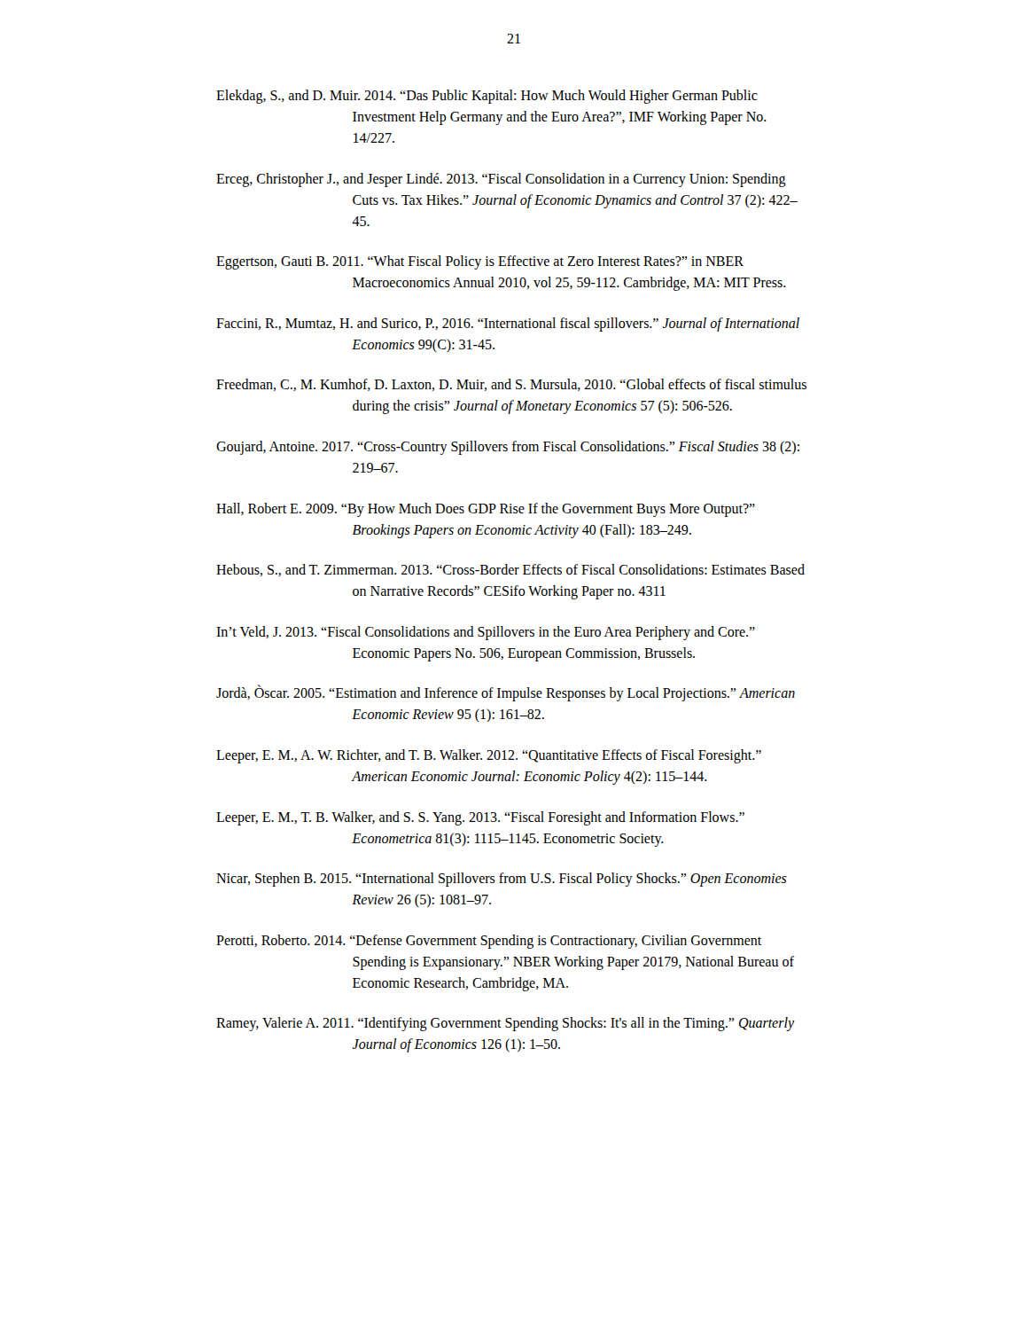21
Elekdag, S., and D. Muir. 2014. “Das Public Kapital: How Much Would Higher German Public Investment Help Germany and the Euro Area?”, IMF Working Paper No. 14/227.
Erceg, Christopher J., and Jesper Lindé. 2013. “Fiscal Consolidation in a Currency Union: Spending Cuts vs. Tax Hikes.” Journal of Economic Dynamics and Control 37 (2): 422–45.
Eggertson, Gauti B. 2011. “What Fiscal Policy is Effective at Zero Interest Rates?” in NBER Macroeconomics Annual 2010, vol 25, 59-112. Cambridge, MA: MIT Press.
Faccini, R., Mumtaz, H. and Surico, P., 2016. “International fiscal spillovers.” Journal of International Economics 99(C): 31-45.
Freedman, C., M. Kumhof, D. Laxton, D. Muir, and S. Mursula, 2010. “Global effects of fiscal stimulus during the crisis” Journal of Monetary Economics 57 (5): 506-526.
Goujard, Antoine. 2017. “Cross-Country Spillovers from Fiscal Consolidations.” Fiscal Studies 38 (2): 219–67.
Hall, Robert E. 2009. “By How Much Does GDP Rise If the Government Buys More Output?” Brookings Papers on Economic Activity 40 (Fall): 183–249.
Hebous, S., and T. Zimmerman. 2013. “Cross-Border Effects of Fiscal Consolidations: Estimates Based on Narrative Records” CESifo Working Paper no. 4311
In’t Veld, J. 2013. “Fiscal Consolidations and Spillovers in the Euro Area Periphery and Core.” Economic Papers No. 506, European Commission, Brussels.
Jordà, Òscar. 2005. “Estimation and Inference of Impulse Responses by Local Projections.” American Economic Review 95 (1): 161–82.
Leeper, E. M., A. W. Richter, and T. B. Walker. 2012. “Quantitative Effects of Fiscal Foresight.” American Economic Journal: Economic Policy 4(2): 115–144.
Leeper, E. M., T. B. Walker, and S. S. Yang. 2013. “Fiscal Foresight and Information Flows.” Econometrica 81(3): 1115–1145. Econometric Society.
Nicar, Stephen B. 2015. “International Spillovers from U.S. Fiscal Policy Shocks.” Open Economies Review 26 (5): 1081–97.
Perotti, Roberto. 2014. “Defense Government Spending is Contractionary, Civilian Government Spending is Expansionary.” NBER Working Paper 20179, National Bureau of Economic Research, Cambridge, MA.
Ramey, Valerie A. 2011. “Identifying Government Spending Shocks: It's all in the Timing.” Quarterly Journal of Economics 126 (1): 1–50.